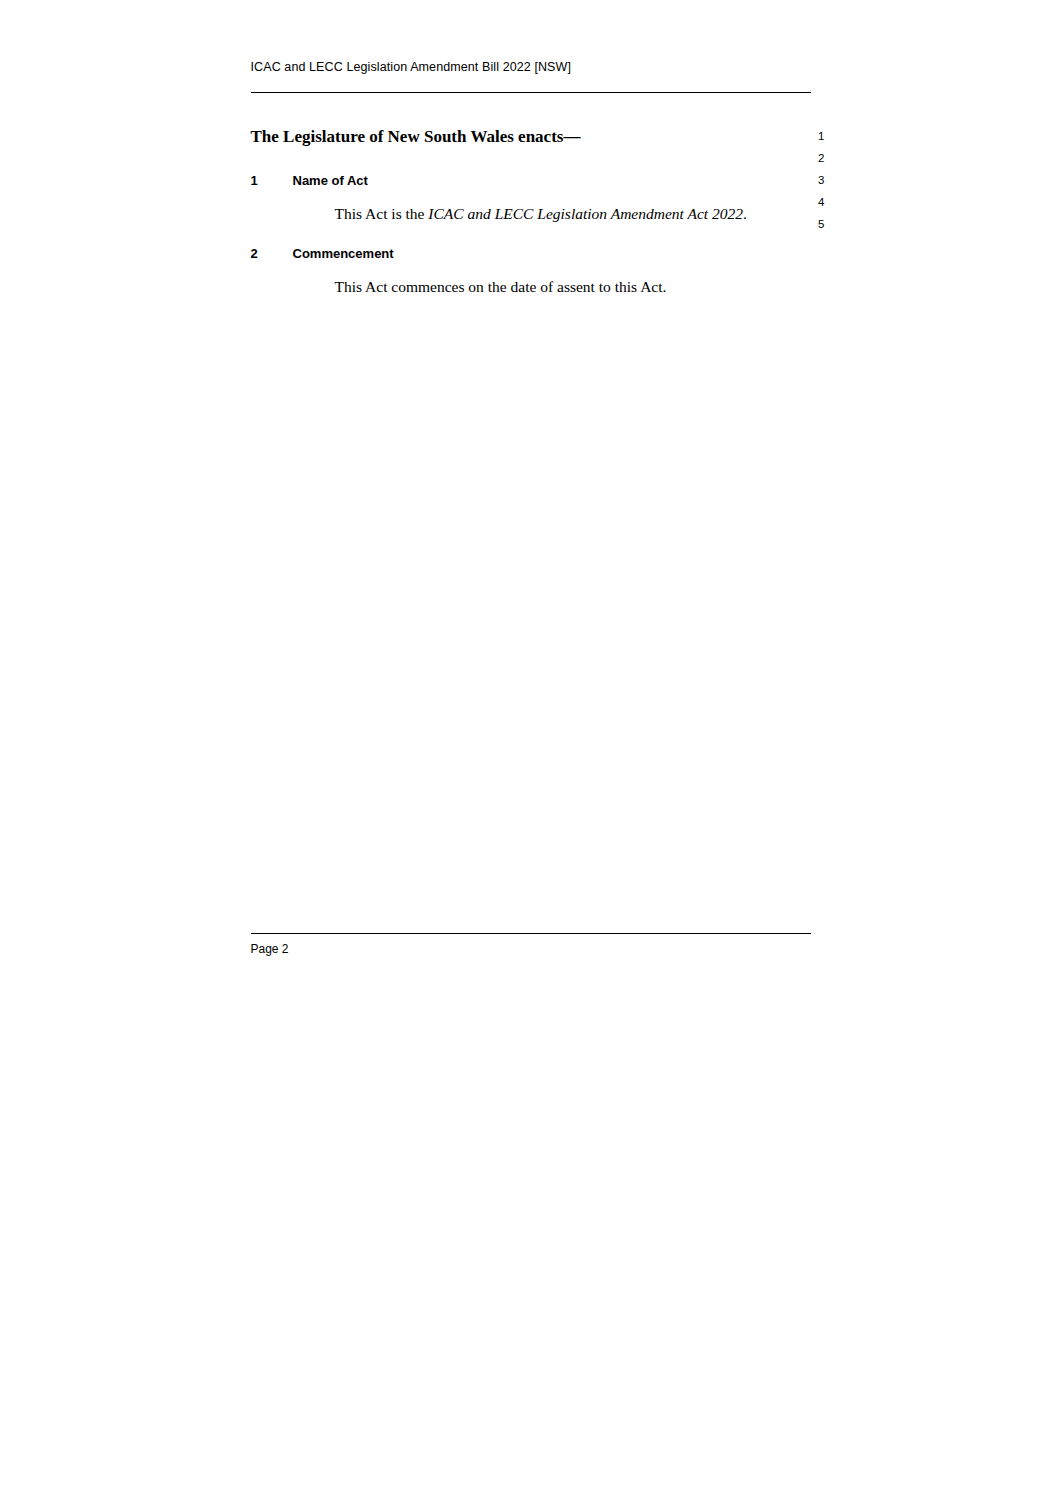ICAC and LECC Legislation Amendment Bill 2022 [NSW]
1
2
3
4
5
The Legislature of New South Wales enacts—
1 Name of Act
This Act is the ICAC and LECC Legislation Amendment Act 2022.
2 Commencement
This Act commences on the date of assent to this Act.
Page 2